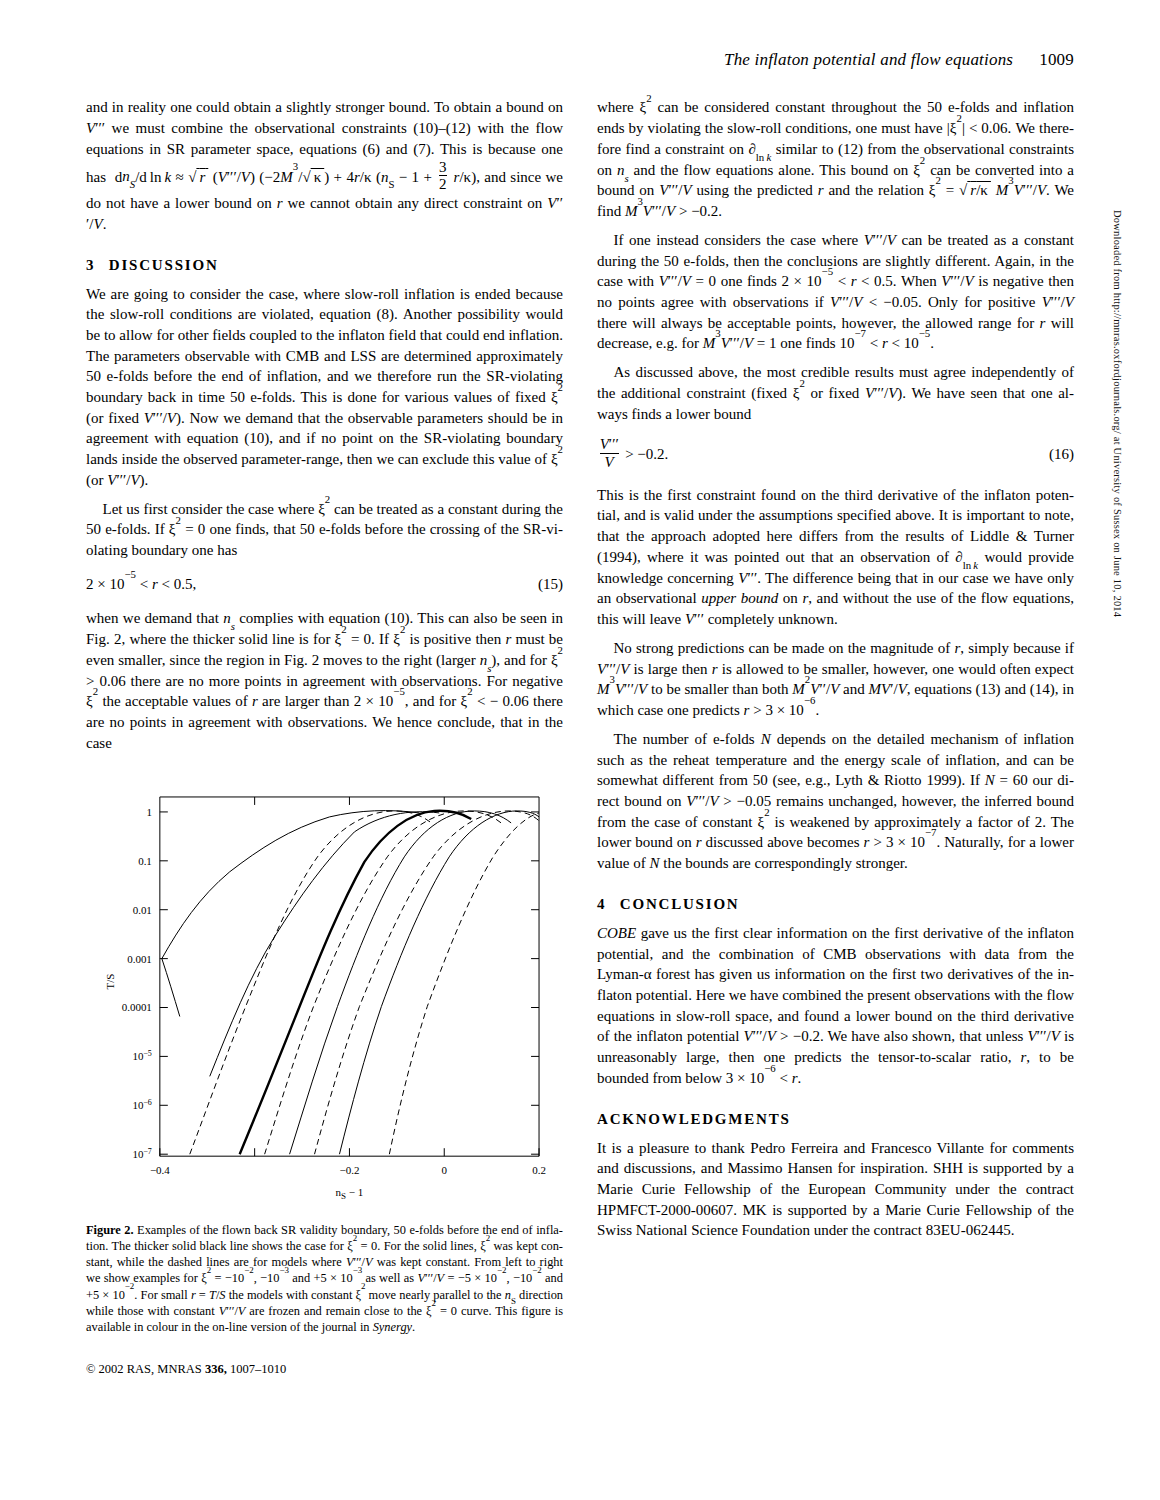Downloaded from http://mnras.oxfordjournals.org/ at University of Sussex on June 10, 2014
The inflaton potential and flow equations 1009
and in reality one could obtain a slightly stronger bound. To obtain a bound on V′′′ we must combine the observational constraints (10)–(12) with the flow equations in SR parameter space, equations (6) and (7). This is because one has dnS/d ln k ≈ √ r  (V′′′/V) (−2M3/√ κ ) + 4r/κ (nS − 1 + 32 r/κ), and since we do not have a lower bound on r we cannot obtain any direct constraint on V′′′/V.
3 DISCUSSION
We are going to consider the case, where slow-roll inflation is ended because the slow-roll conditions are violated, equation (8). Another possibility would be to allow for other fields coupled to the inflaton field that could end inflation. The parameters observable with CMB and LSS are determined approximately 50 e-folds before the end of inflation, and we therefore run the SR-violating boundary back in time 50 e-folds. This is done for various values of fixed ξ2 (or fixed V′′′/V). Now we demand that the observable parameters should be in agreement with equation (10), and if no point on the SR-violating boundary lands inside the observed parameter-range, then we can exclude this value of ξ2 (or V′′′/V).
Let us first consider the case where ξ2 can be treated as a constant during the 50 e-folds. If ξ2 = 0 one finds, that 50 e-folds before the crossing of the SR-violating boundary one has
2 × 10−5 < r < 0.5,
(15)
when we demand that ns complies with equation (10). This can also be seen in Fig. 2, where the thicker solid line is for ξ2 = 0. If ξ2 is positive then r must be even smaller, since the region in Fig. 2 moves to the right (larger ns), and for ξ2 > 0.06 there are no more points in agreement with observations. For negative ξ2 the acceptable values of r are larger than 2 × 10−5, and for ξ2 < − 0.06 there are no points in agreement with observations. We hence conclude, that in the case
1 0.1 0.01 0.001 0.0001 10−5 10−6 10−7 −0.4 −0.2 0 0.2 T/S nS − 1
Figure 2. Examples of the flown back SR validity boundary, 50 e-folds before the end of inflation. The thicker solid black line shows the case for ξ2 = 0. For the solid lines, ξ2 was kept constant, while the dashed lines are for models where V′′′/V was kept constant. From left to right we show examples for ξ2 = −10−2, −10−3 and +5 × 10−3 as well as V′′′/V = −5 × 10−2, −10−2 and +5 × 10−2. For small r = T/S the models with constant ξ2 move nearly parallel to the nS direction while those with constant V′′′/V are frozen and remain close to the ξ2 = 0 curve. This figure is available in colour in the on-line version of the journal in Synergy.
where ξ2 can be considered constant throughout the 50 e-folds and inflation ends by violating the slow-roll conditions, one must have |ξ2| < 0.06. We therefore find a constraint on ∂ln k similar to (12) from the observational constraints on ns and the flow equations alone. This bound on ξ2 can be converted into a bound on V′′′/V using the predicted r and the relation ξ2 = √ r/κ  M3V′′′/V. We find M3V′′′/V > −0.2.
If one instead considers the case where V′′′/V can be treated as a constant during the 50 e-folds, then the conclusions are slightly different. Again, in the case with V′′′/V = 0 one finds 2 × 10−5 < r < 0.5. When V′′′/V is negative then no points agree with observations if V′′′/V < −0.05. Only for positive V′′′/V there will always be acceptable points, however, the allowed range for r will decrease, e.g. for M3V′′′/V = 1 one finds 10−7 < r < 10−5.
As discussed above, the most credible results must agree independently of the additional constraint (fixed ξ2 or fixed V′′′/V). We have seen that one always finds a lower bound
V′′′V > −0.2.
(16)
This is the first constraint found on the third derivative of the inflaton potential, and is valid under the assumptions specified above. It is important to note, that the approach adopted here differs from the results of Liddle & Turner (1994), where it was pointed out that an observation of ∂ln k would provide knowledge concerning V′′′. The difference being that in our case we have only an observational upper bound on r, and without the use of the flow equations, this will leave V′′′ completely unknown.
No strong predictions can be made on the magnitude of r, simply because if V′′′/V is large then r is allowed to be smaller, however, one would often expect M3V′′′/V to be smaller than both M2V′′/V and MV′/V, equations (13) and (14), in which case one predicts r > 3 × 10−6.
The number of e-folds N depends on the detailed mechanism of inflation such as the reheat temperature and the energy scale of inflation, and can be somewhat different from 50 (see, e.g., Lyth & Riotto 1999). If N = 60 our direct bound on V′′′/V > −0.05 remains unchanged, however, the inferred bound from the case of constant ξ2 is weakened by approximately a factor of 2. The lower bound on r discussed above becomes r > 3 × 10−7. Naturally, for a lower value of N the bounds are correspondingly stronger.
4 CONCLUSION
COBE gave us the first clear information on the first derivative of the inflaton potential, and the combination of CMB observations with data from the Lyman-α forest has given us information on the first two derivatives of the inflaton potential. Here we have combined the present observations with the flow equations in slow-roll space, and found a lower bound on the third derivative of the inflaton potential V′′′/V > −0.2. We have also shown, that unless V′′′/V is unreasonably large, then one predicts the tensor-to-scalar ratio, r, to be bounded from below 3 × 10−6 < r.
ACKNOWLEDGMENTS
It is a pleasure to thank Pedro Ferreira and Francesco Villante for comments and discussions, and Massimo Hansen for inspiration. SHH is supported by a Marie Curie Fellowship of the European Community under the contract HPMFCT-2000-00607. MK is supported by a Marie Curie Fellowship of the Swiss National Science Foundation under the contract 83EU-062445.
© 2002 RAS, MNRAS 336, 1007–1010